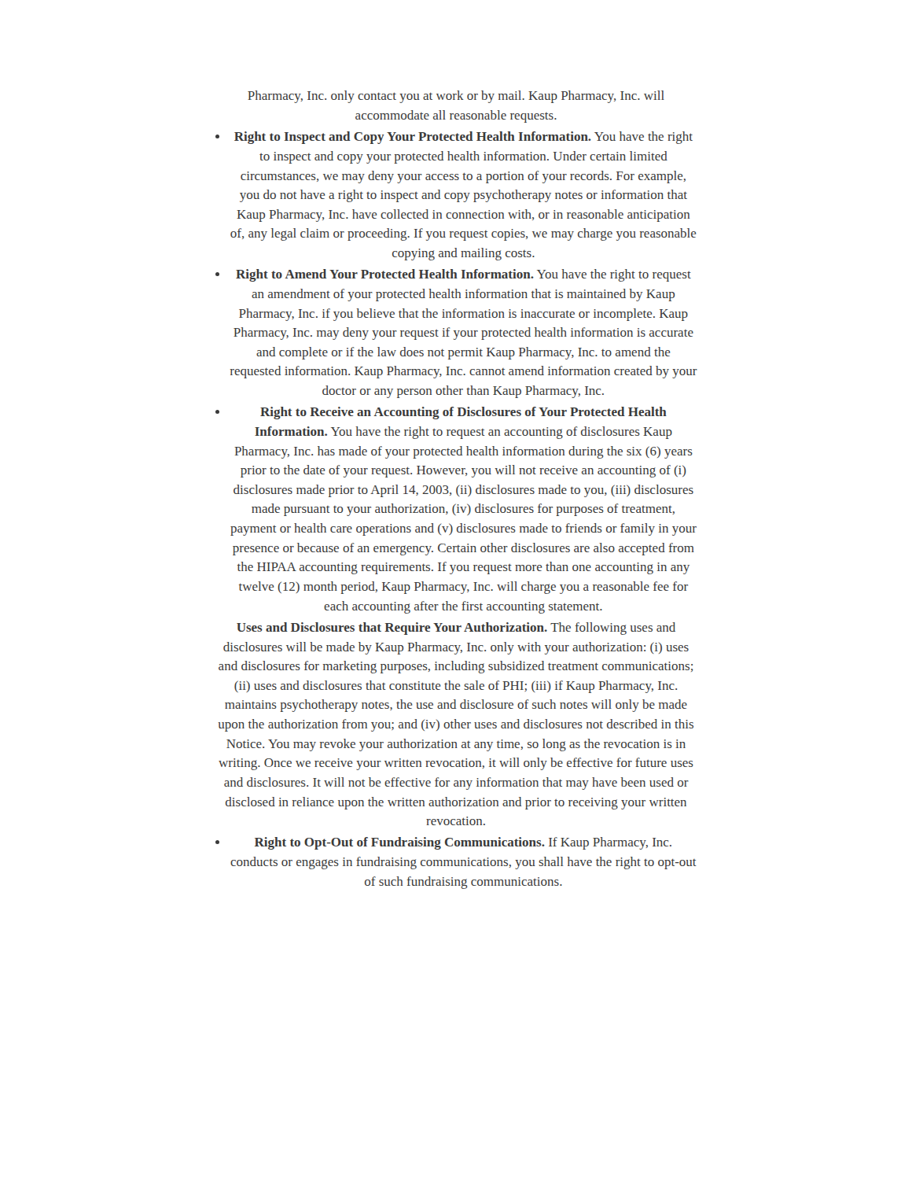Pharmacy, Inc. only contact you at work or by mail. Kaup Pharmacy, Inc. will accommodate all reasonable requests.
Right to Inspect and Copy Your Protected Health Information. You have the right to inspect and copy your protected health information. Under certain limited circumstances, we may deny your access to a portion of your records. For example, you do not have a right to inspect and copy psychotherapy notes or information that Kaup Pharmacy, Inc. have collected in connection with, or in reasonable anticipation of, any legal claim or proceeding. If you request copies, we may charge you reasonable copying and mailing costs.
Right to Amend Your Protected Health Information. You have the right to request an amendment of your protected health information that is maintained by Kaup Pharmacy, Inc. if you believe that the information is inaccurate or incomplete. Kaup Pharmacy, Inc. may deny your request if your protected health information is accurate and complete or if the law does not permit Kaup Pharmacy, Inc. to amend the requested information. Kaup Pharmacy, Inc. cannot amend information created by your doctor or any person other than Kaup Pharmacy, Inc.
Right to Receive an Accounting of Disclosures of Your Protected Health Information. You have the right to request an accounting of disclosures Kaup Pharmacy, Inc. has made of your protected health information during the six (6) years prior to the date of your request. However, you will not receive an accounting of (i) disclosures made prior to April 14, 2003, (ii) disclosures made to you, (iii) disclosures made pursuant to your authorization, (iv) disclosures for purposes of treatment, payment or health care operations and (v) disclosures made to friends or family in your presence or because of an emergency. Certain other disclosures are also accepted from the HIPAA accounting requirements. If you request more than one accounting in any twelve (12) month period, Kaup Pharmacy, Inc. will charge you a reasonable fee for each accounting after the first accounting statement.
Uses and Disclosures that Require Your Authorization. The following uses and disclosures will be made by Kaup Pharmacy, Inc. only with your authorization: (i) uses and disclosures for marketing purposes, including subsidized treatment communications; (ii) uses and disclosures that constitute the sale of PHI; (iii) if Kaup Pharmacy, Inc. maintains psychotherapy notes, the use and disclosure of such notes will only be made upon the authorization from you; and (iv) other uses and disclosures not described in this Notice. You may revoke your authorization at any time, so long as the revocation is in writing. Once we receive your written revocation, it will only be effective for future uses and disclosures. It will not be effective for any information that may have been used or disclosed in reliance upon the written authorization and prior to receiving your written revocation.
Right to Opt-Out of Fundraising Communications. If Kaup Pharmacy, Inc. conducts or engages in fundraising communications, you shall have the right to opt-out of such fundraising communications.